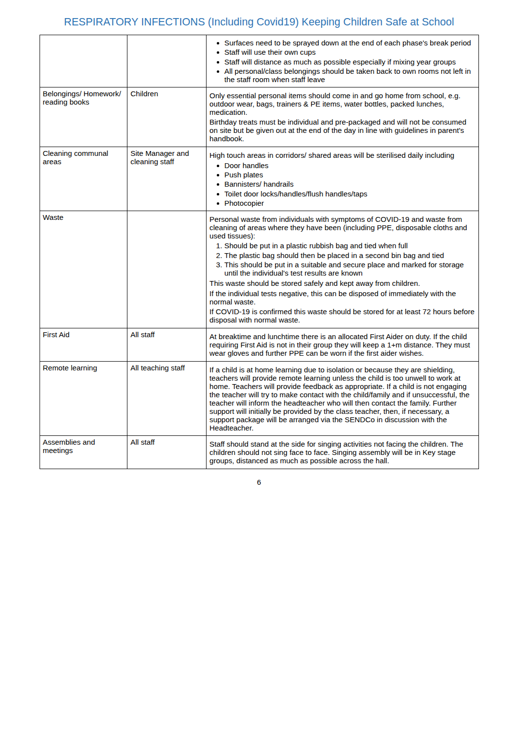RESPIRATORY INFECTIONS (Including Covid19) Keeping Children Safe at School
| | | Surfaces need to be sprayed down at the end of each phase's break period Staff will use their own cups Staff will distance as much as possible especially if mixing year groups All personal/class belongings should be taken back to own rooms not left in the staff room when staff leave |
| Belongings/ Homework/ reading books | Children | Only essential personal items should come in and go home from school, e.g. outdoor wear, bags, trainers & PE items, water bottles, packed lunches, medication. Birthday treats must be individual and pre-packaged and will not be consumed on site but be given out at the end of the day in line with guidelines in parent's handbook. |
| Cleaning communal areas | Site Manager and cleaning staff | High touch areas in corridors/ shared areas will be sterilised daily including Door handles Push plates Bannisters/ handrails Toilet door locks/handles/flush handles/taps Photocopier |
| Waste | | Personal waste from individuals with symptoms of COVID-19 and waste from cleaning of areas where they have been (including PPE, disposable cloths and used tissues): Should be put in a plastic rubbish bag and tied when full The plastic bag should then be placed in a second bin bag and tied This should be put in a suitable and secure place and marked for storage until the individual's test results are known This waste should be stored safely and kept away from children. If the individual tests negative, this can be disposed of immediately with the normal waste. If COVID-19 is confirmed this waste should be stored for at least 72 hours before disposal with normal waste. |
| First Aid | All staff | At breaktime and lunchtime there is an allocated First Aider on duty. If the child requiring First Aid is not in their group they will keep a 1+m distance. They must wear gloves and further PPE can be worn if the first aider wishes. |
| Remote learning | All teaching staff | If a child is at home learning due to isolation or because they are shielding, teachers will provide remote learning unless the child is too unwell to work at home. Teachers will provide feedback as appropriate. If a child is not engaging the teacher will try to make contact with the child/family and if unsuccessful, the teacher will inform the headteacher who will then contact the family. Further support will initially be provided by the class teacher, then, if necessary, a support package will be arranged via the SENDCo in discussion with the Headteacher. |
| Assemblies and meetings | All staff | Staff should stand at the side for singing activities not facing the children. The children should not sing face to face. Singing assembly will be in Key stage groups, distanced as much as possible across the hall. |
6